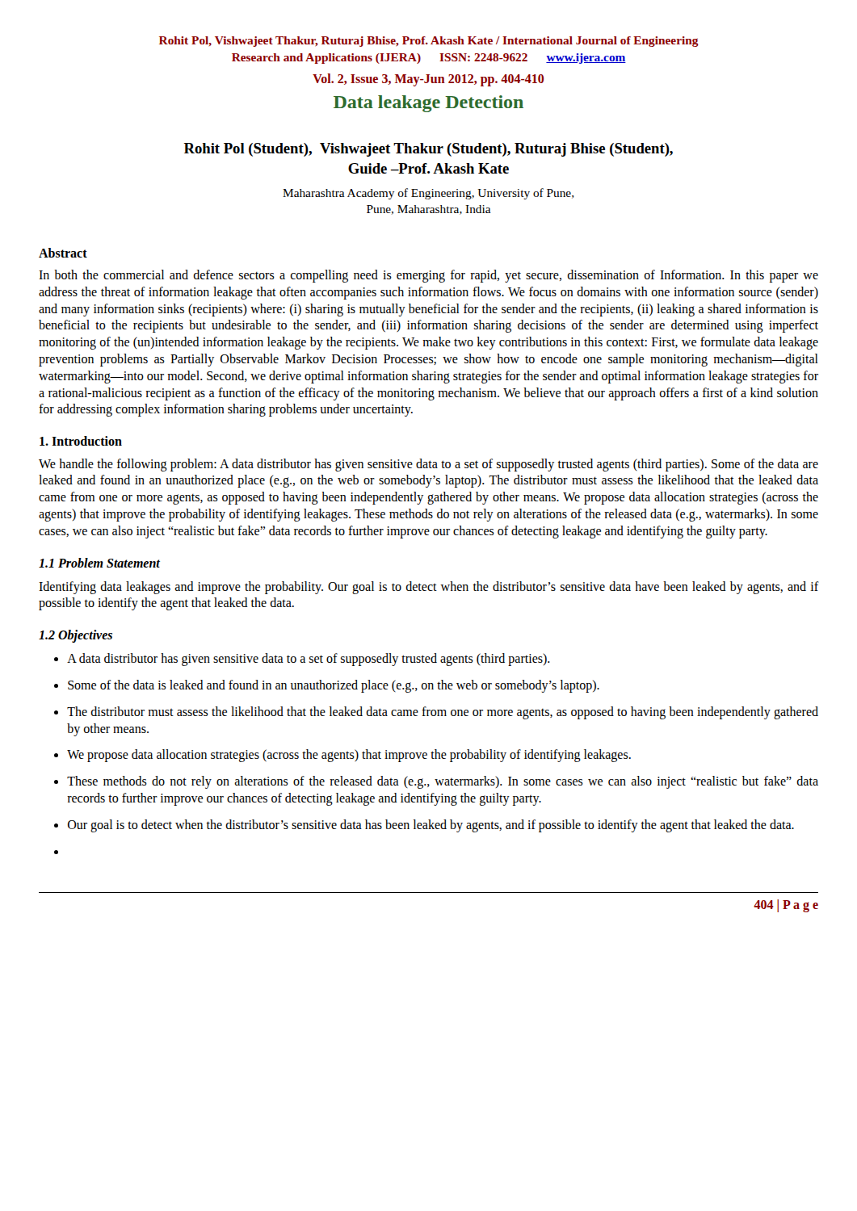Rohit Pol, Vishwajeet Thakur, Ruturaj Bhise, Prof. Akash Kate / International Journal of Engineering
Research and Applications (IJERA) ISSN: 2248-9622 www.ijera.com
Vol. 2, Issue 3, May-Jun 2012, pp. 404-410
Data leakage Detection
Rohit Pol (Student), Vishwajeet Thakur (Student), Ruturaj Bhise (Student),
Guide –Prof. Akash Kate
Maharashtra Academy of Engineering, University of Pune,
Pune, Maharashtra, India
Abstract
In both the commercial and defence sectors a compelling need is emerging for rapid, yet secure, dissemination of Information. In this paper we address the threat of information leakage that often accompanies such information flows. We focus on domains with one information source (sender) and many information sinks (recipients) where: (i) sharing is mutually beneficial for the sender and the recipients, (ii) leaking a shared information is beneficial to the recipients but undesirable to the sender, and (iii) information sharing decisions of the sender are determined using imperfect monitoring of the (un)intended information leakage by the recipients. We make two key contributions in this context: First, we formulate data leakage prevention problems as Partially Observable Markov Decision Processes; we show how to encode one sample monitoring mechanism—digital watermarking—into our model. Second, we derive optimal information sharing strategies for the sender and optimal information leakage strategies for a rational-malicious recipient as a function of the efficacy of the monitoring mechanism. We believe that our approach offers a first of a kind solution for addressing complex information sharing problems under uncertainty.
1. Introduction
We handle the following problem: A data distributor has given sensitive data to a set of supposedly trusted agents (third parties). Some of the data are leaked and found in an unauthorized place (e.g., on the web or somebody’s laptop). The distributor must assess the likelihood that the leaked data came from one or more agents, as opposed to having been independently gathered by other means. We propose data allocation strategies (across the agents) that improve the probability of identifying leakages. These methods do not rely on alterations of the released data (e.g., watermarks). In some cases, we can also inject “realistic but fake” data records to further improve our chances of detecting leakage and identifying the guilty party.
1.1 Problem Statement
Identifying data leakages and improve the probability. Our goal is to detect when the distributor’s sensitive data have been leaked by agents, and if possible to identify the agent that leaked the data.
1.2 Objectives
A data distributor has given sensitive data to a set of supposedly trusted agents (third parties).
Some of the data is leaked and found in an unauthorized place (e.g., on the web or somebody’s laptop).
The distributor must assess the likelihood that the leaked data came from one or more agents, as opposed to having been independently gathered by other means.
We propose data allocation strategies (across the agents) that improve the probability of identifying leakages.
These methods do not rely on alterations of the released data (e.g., watermarks). In some cases we can also inject “realistic but fake” data records to further improve our chances of detecting leakage and identifying the guilty party.
Our goal is to detect when the distributor’s sensitive data has been leaked by agents, and if possible to identify the agent that leaked the data.
404 | P a g e